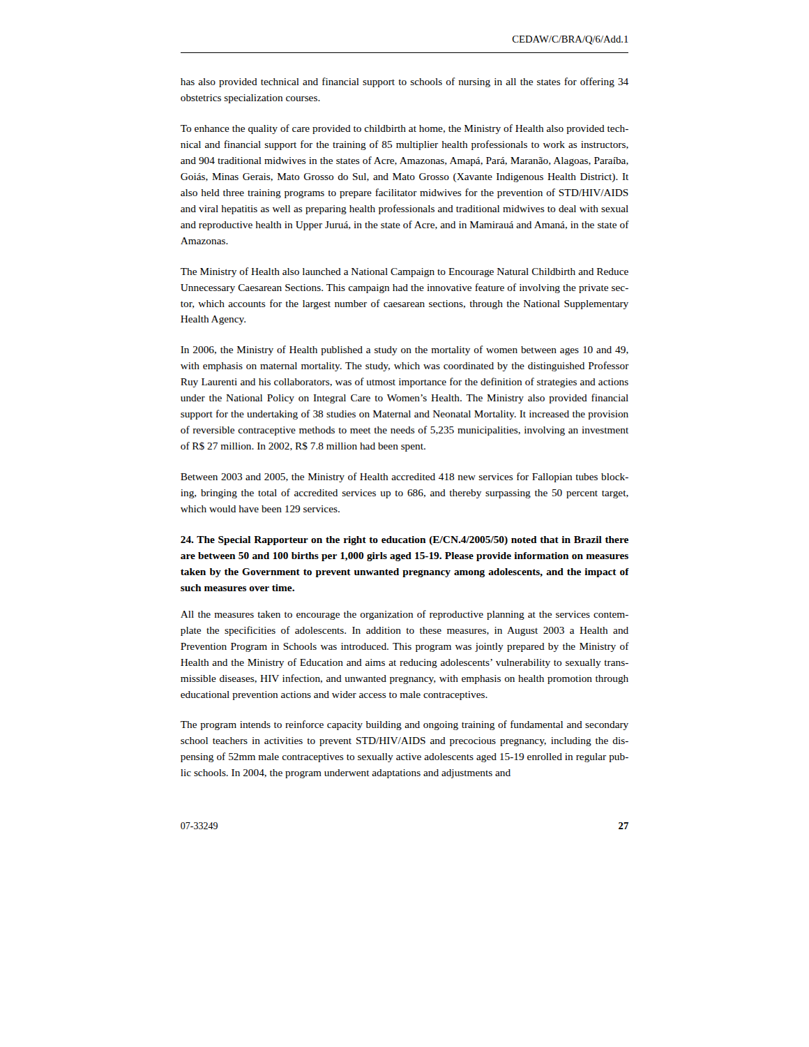CEDAW/C/BRA/Q/6/Add.1
has also provided technical and financial support to schools of nursing in all the states for offering 34 obstetrics specialization courses.
To enhance the quality of care provided to childbirth at home, the Ministry of Health also provided technical and financial support for the training of 85 multiplier health professionals to work as instructors, and 904 traditional midwives in the states of Acre, Amazonas, Amapá, Pará, Maranão, Alagoas, Paraíba, Goiás, Minas Gerais, Mato Grosso do Sul, and Mato Grosso (Xavante Indigenous Health District). It also held three training programs to prepare facilitator midwives for the prevention of STD/HIV/AIDS and viral hepatitis as well as preparing health professionals and traditional midwives to deal with sexual and reproductive health in Upper Juruá, in the state of Acre, and in Mamirauá and Amaná, in the state of Amazonas.
The Ministry of Health also launched a National Campaign to Encourage Natural Childbirth and Reduce Unnecessary Caesarean Sections. This campaign had the innovative feature of involving the private sector, which accounts for the largest number of caesarean sections, through the National Supplementary Health Agency.
In 2006, the Ministry of Health published a study on the mortality of women between ages 10 and 49, with emphasis on maternal mortality. The study, which was coordinated by the distinguished Professor Ruy Laurenti and his collaborators, was of utmost importance for the definition of strategies and actions under the National Policy on Integral Care to Women’s Health. The Ministry also provided financial support for the undertaking of 38 studies on Maternal and Neonatal Mortality. It increased the provision of reversible contraceptive methods to meet the needs of 5,235 municipalities, involving an investment of R$ 27 million. In 2002, R$ 7.8 million had been spent.
Between 2003 and 2005, the Ministry of Health accredited 418 new services for Fallopian tubes blocking, bringing the total of accredited services up to 686, and thereby surpassing the 50 percent target, which would have been 129 services.
24. The Special Rapporteur on the right to education (E/CN.4/2005/50) noted that in Brazil there are between 50 and 100 births per 1,000 girls aged 15-19. Please provide information on measures taken by the Government to prevent unwanted pregnancy among adolescents, and the impact of such measures over time.
All the measures taken to encourage the organization of reproductive planning at the services contemplate the specificities of adolescents. In addition to these measures, in August 2003 a Health and Prevention Program in Schools was introduced. This program was jointly prepared by the Ministry of Health and the Ministry of Education and aims at reducing adolescents’ vulnerability to sexually transmissible diseases, HIV infection, and unwanted pregnancy, with emphasis on health promotion through educational prevention actions and wider access to male contraceptives.
The program intends to reinforce capacity building and ongoing training of fundamental and secondary school teachers in activities to prevent STD/HIV/AIDS and precocious pregnancy, including the dispensing of 52mm male contraceptives to sexually active adolescents aged 15-19 enrolled in regular public schools. In 2004, the program underwent adaptations and adjustments and
07-33249 27